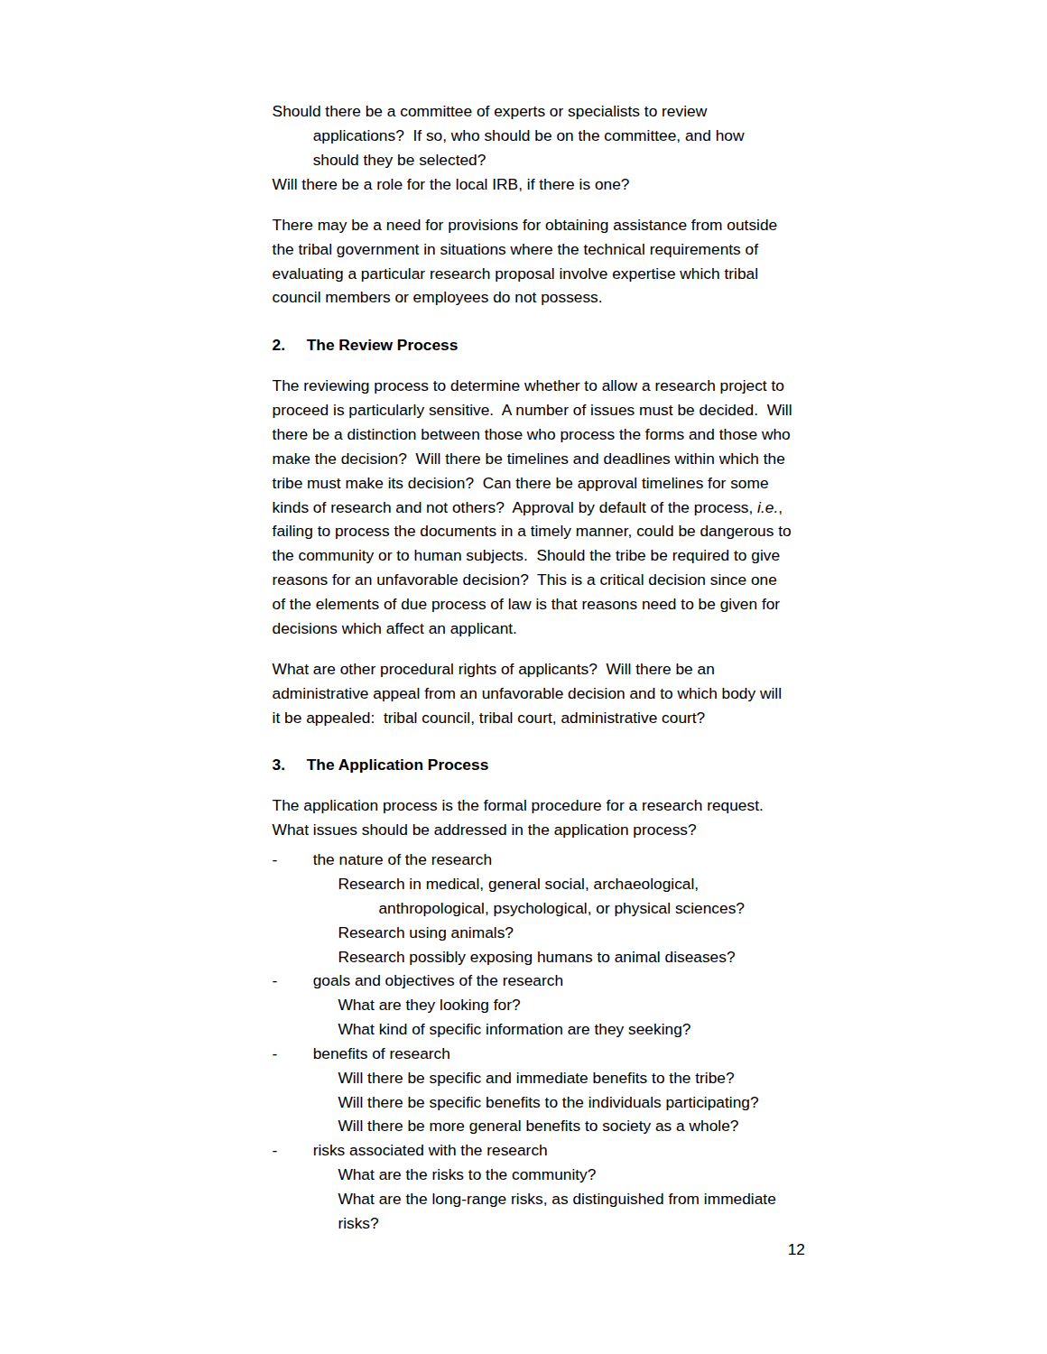Should there be a committee of experts or specialists to review applications? If so, who should be on the committee, and how should they be selected?
Will there be a role for the local IRB, if there is one?
There may be a need for provisions for obtaining assistance from outside the tribal government in situations where the technical requirements of evaluating a particular research proposal involve expertise which tribal council members or employees do not possess.
2. The Review Process
The reviewing process to determine whether to allow a research project to proceed is particularly sensitive. A number of issues must be decided. Will there be a distinction between those who process the forms and those who make the decision? Will there be timelines and deadlines within which the tribe must make its decision? Can there be approval timelines for some kinds of research and not others? Approval by default of the process, i.e., failing to process the documents in a timely manner, could be dangerous to the community or to human subjects. Should the tribe be required to give reasons for an unfavorable decision? This is a critical decision since one of the elements of due process of law is that reasons need to be given for decisions which affect an applicant.
What are other procedural rights of applicants? Will there be an administrative appeal from an unfavorable decision and to which body will it be appealed: tribal council, tribal court, administrative court?
3. The Application Process
The application process is the formal procedure for a research request. What issues should be addressed in the application process?
the nature of the research
Research in medical, general social, archaeological, anthropological, psychological, or physical sciences?
Research using animals?
Research possibly exposing humans to animal diseases?
goals and objectives of the research
What are they looking for?
What kind of specific information are they seeking?
benefits of research
Will there be specific and immediate benefits to the tribe?
Will there be specific benefits to the individuals participating?
Will there be more general benefits to society as a whole?
risks associated with the research
What are the risks to the community?
What are the long-range risks, as distinguished from immediate risks?
12